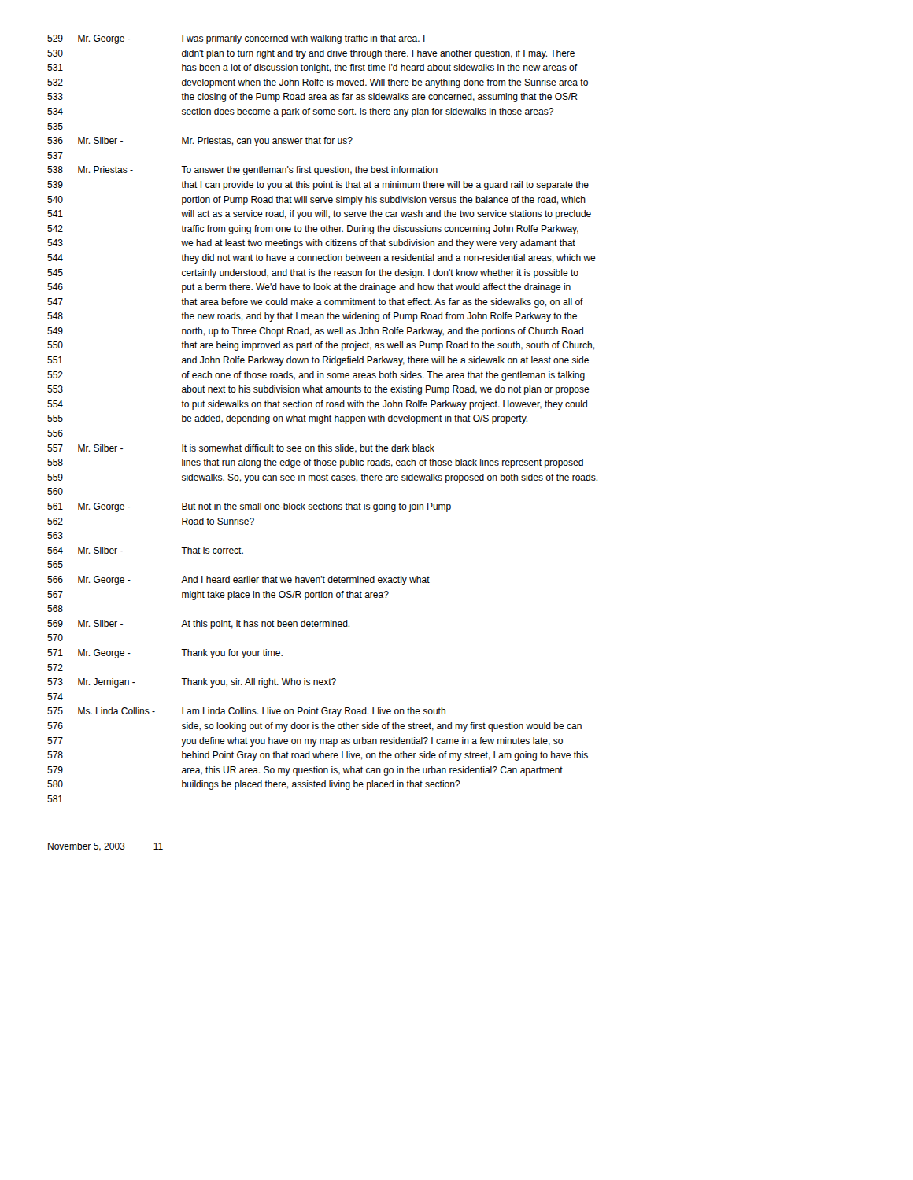| 529 | Mr. George - | I was primarily concerned with walking traffic in that area. I |
| 530 | | didn't plan to turn right and try and drive through there. I have another question, if I may. There |
| 531 | | has been a lot of discussion tonight, the first time I'd heard about sidewalks in the new areas of |
| 532 | | development when the John Rolfe is moved. Will there be anything done from the Sunrise area to |
| 533 | | the closing of the Pump Road area as far as sidewalks are concerned, assuming that the OS/R |
| 534 | | section does become a park of some sort. Is there any plan for sidewalks in those areas? |
| 535 | | |
| 536 | Mr. Silber - | Mr. Priestas, can you answer that for us? |
| 537 | | |
| 538 | Mr. Priestas - | To answer the gentleman's first question, the best information |
| 539 | | that I can provide to you at this point is that at a minimum there will be a guard rail to separate the |
| 540 | | portion of Pump Road that will serve simply his subdivision versus the balance of the road, which |
| 541 | | will act as a service road, if you will, to serve the car wash and the two service stations to preclude |
| 542 | | traffic from going from one to the other. During the discussions concerning John Rolfe Parkway, |
| 543 | | we had at least two meetings with citizens of that subdivision and they were very adamant that |
| 544 | | they did not want to have a connection between a residential and a non-residential areas, which we |
| 545 | | certainly understood, and that is the reason for the design. I don't know whether it is possible to |
| 546 | | put a berm there. We'd have to look at the drainage and how that would affect the drainage in |
| 547 | | that area before we could make a commitment to that effect. As far as the sidewalks go, on all of |
| 548 | | the new roads, and by that I mean the widening of Pump Road from John Rolfe Parkway to the |
| 549 | | north, up to Three Chopt Road, as well as John Rolfe Parkway, and the portions of Church Road |
| 550 | | that are being improved as part of the project, as well as Pump Road to the south, south of Church, |
| 551 | | and John Rolfe Parkway down to Ridgefield Parkway, there will be a sidewalk on at least one side |
| 552 | | of each one of those roads, and in some areas both sides. The area that the gentleman is talking |
| 553 | | about next to his subdivision what amounts to the existing Pump Road, we do not plan or propose |
| 554 | | to put sidewalks on that section of road with the John Rolfe Parkway project. However, they could |
| 555 | | be added, depending on what might happen with development in that O/S property. |
| 556 | | |
| 557 | Mr. Silber - | It is somewhat difficult to see on this slide, but the dark black |
| 558 | | lines that run along the edge of those public roads, each of those black lines represent proposed |
| 559 | | sidewalks. So, you can see in most cases, there are sidewalks proposed on both sides of the roads. |
| 560 | | |
| 561 | Mr. George - | But not in the small one-block sections that is going to join Pump |
| 562 | | Road to Sunrise? |
| 563 | | |
| 564 | Mr. Silber - | That is correct. |
| 565 | | |
| 566 | Mr. George - | And I heard earlier that we haven't determined exactly what |
| 567 | | might take place in the OS/R portion of that area? |
| 568 | | |
| 569 | Mr. Silber - | At this point, it has not been determined. |
| 570 | | |
| 571 | Mr. George - | Thank you for your time. |
| 572 | | |
| 573 | Mr. Jernigan - | Thank you, sir. All right. Who is next? |
| 574 | | |
| 575 | Ms. Linda Collins - | I am Linda Collins. I live on Point Gray Road. I live on the south |
| 576 | | side, so looking out of my door is the other side of the street, and my first question would be can |
| 577 | | you define what you have on my map as urban residential? I came in a few minutes late, so |
| 578 | | behind Point Gray on that road where I live, on the other side of my street, I am going to have this |
| 579 | | area, this UR area. So my question is, what can go in the urban residential? Can apartment |
| 580 | | buildings be placed there, assisted living be placed in that section? |
| 581 | | |
November 5, 2003 11